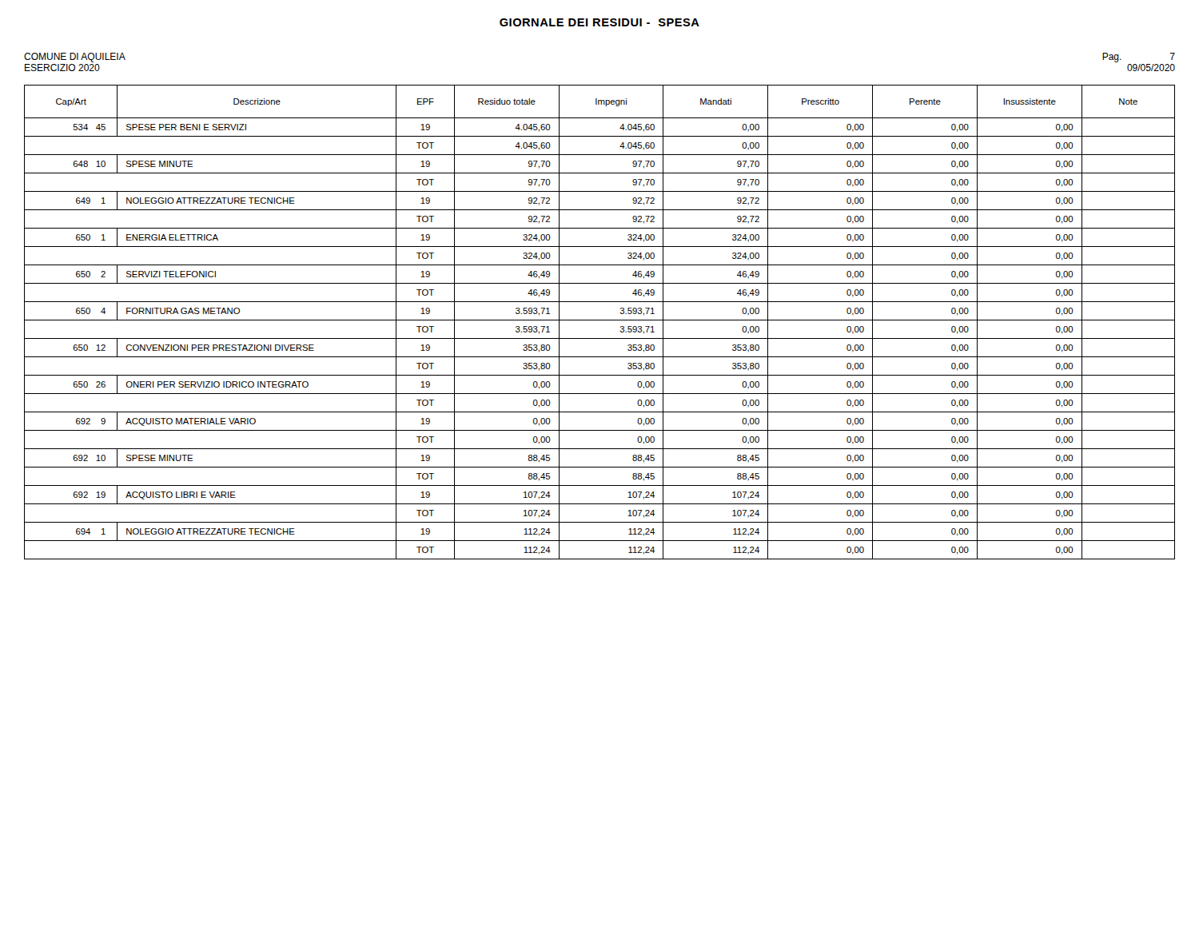GIORNALE DEI RESIDUI - SPESA
COMUNE DI AQUILEIA
Pag. 7
ESERCIZIO 2020
09/05/2020
| Cap/Art | Descrizione | EPF | Residuo totale | Impegni | Mandati | Prescritto | Perente | Insussistente | Note |
| --- | --- | --- | --- | --- | --- | --- | --- | --- | --- |
| 534 45 | SPESE PER BENI E SERVIZI | 19 | 4.045,60 | 4.045,60 | 0,00 | 0,00 | 0,00 | 0,00 | |
| | | TOT | 4.045,60 | 4.045,60 | 0,00 | 0,00 | 0,00 | 0,00 | |
| 648 10 | SPESE MINUTE | 19 | 97,70 | 97,70 | 97,70 | 0,00 | 0,00 | 0,00 | |
| | | TOT | 97,70 | 97,70 | 97,70 | 0,00 | 0,00 | 0,00 | |
| 649 1 | NOLEGGIO ATTREZZATURE TECNICHE | 19 | 92,72 | 92,72 | 92,72 | 0,00 | 0,00 | 0,00 | |
| | | TOT | 92,72 | 92,72 | 92,72 | 0,00 | 0,00 | 0,00 | |
| 650 1 | ENERGIA ELETTRICA | 19 | 324,00 | 324,00 | 324,00 | 0,00 | 0,00 | 0,00 | |
| | | TOT | 324,00 | 324,00 | 324,00 | 0,00 | 0,00 | 0,00 | |
| 650 2 | SERVIZI TELEFONICI | 19 | 46,49 | 46,49 | 46,49 | 0,00 | 0,00 | 0,00 | |
| | | TOT | 46,49 | 46,49 | 46,49 | 0,00 | 0,00 | 0,00 | |
| 650 4 | FORNITURA GAS METANO | 19 | 3.593,71 | 3.593,71 | 0,00 | 0,00 | 0,00 | 0,00 | |
| | | TOT | 3.593,71 | 3.593,71 | 0,00 | 0,00 | 0,00 | 0,00 | |
| 650 12 | CONVENZIONI PER PRESTAZIONI DIVERSE | 19 | 353,80 | 353,80 | 353,80 | 0,00 | 0,00 | 0,00 | |
| | | TOT | 353,80 | 353,80 | 353,80 | 0,00 | 0,00 | 0,00 | |
| 650 26 | ONERI PER SERVIZIO IDRICO INTEGRATO | 19 | 0,00 | 0,00 | 0,00 | 0,00 | 0,00 | 0,00 | |
| | | TOT | 0,00 | 0,00 | 0,00 | 0,00 | 0,00 | 0,00 | |
| 692 9 | ACQUISTO MATERIALE VARIO | 19 | 0,00 | 0,00 | 0,00 | 0,00 | 0,00 | 0,00 | |
| | | TOT | 0,00 | 0,00 | 0,00 | 0,00 | 0,00 | 0,00 | |
| 692 10 | SPESE MINUTE | 19 | 88,45 | 88,45 | 88,45 | 0,00 | 0,00 | 0,00 | |
| | | TOT | 88,45 | 88,45 | 88,45 | 0,00 | 0,00 | 0,00 | |
| 692 19 | ACQUISTO LIBRI E VARIE | 19 | 107,24 | 107,24 | 107,24 | 0,00 | 0,00 | 0,00 | |
| | | TOT | 107,24 | 107,24 | 107,24 | 0,00 | 0,00 | 0,00 | |
| 694 1 | NOLEGGIO ATTREZZATURE TECNICHE | 19 | 112,24 | 112,24 | 112,24 | 0,00 | 0,00 | 0,00 | |
| | | TOT | 112,24 | 112,24 | 112,24 | 0,00 | 0,00 | 0,00 | |